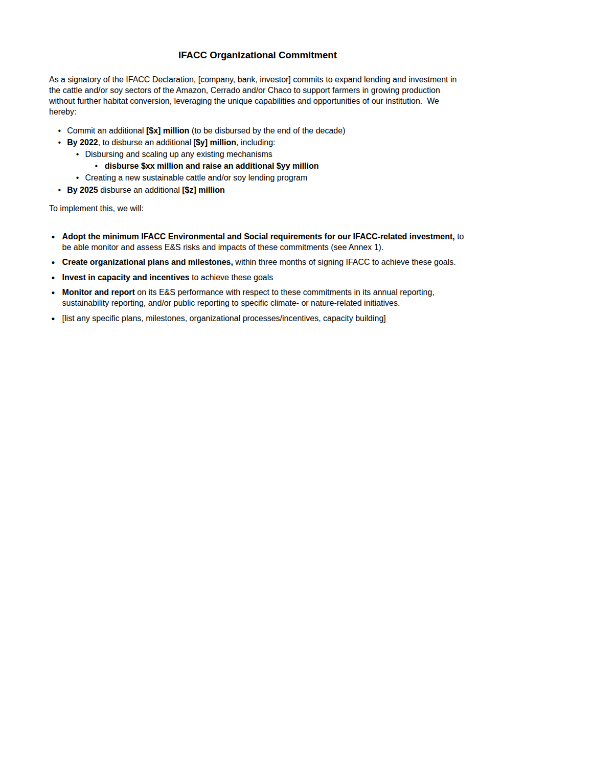IFACC Organizational Commitment
As a signatory of the IFACC Declaration, [company, bank, investor] commits to expand lending and investment in the cattle and/or soy sectors of the Amazon, Cerrado and/or Chaco to support farmers in growing production without further habitat conversion, leveraging the unique capabilities and opportunities of our institution. We hereby:
Commit an additional [$x] million (to be disbursed by the end of the decade)
By 2022, to disburse an additional [$y] million, including:
Disbursing and scaling up any existing mechanisms
disburse $xx million and raise an additional $yy million
Creating a new sustainable cattle and/or soy lending program
By 2025 disburse an additional [$z] million
To implement this, we will:
Adopt the minimum IFACC Environmental and Social requirements for our IFACC-related investment, to be able monitor and assess E&S risks and impacts of these commitments (see Annex 1).
Create organizational plans and milestones, within three months of signing IFACC to achieve these goals.
Invest in capacity and incentives to achieve these goals
Monitor and report on its E&S performance with respect to these commitments in its annual reporting, sustainability reporting, and/or public reporting to specific climate- or nature-related initiatives.
[list any specific plans, milestones, organizational processes/incentives, capacity building]